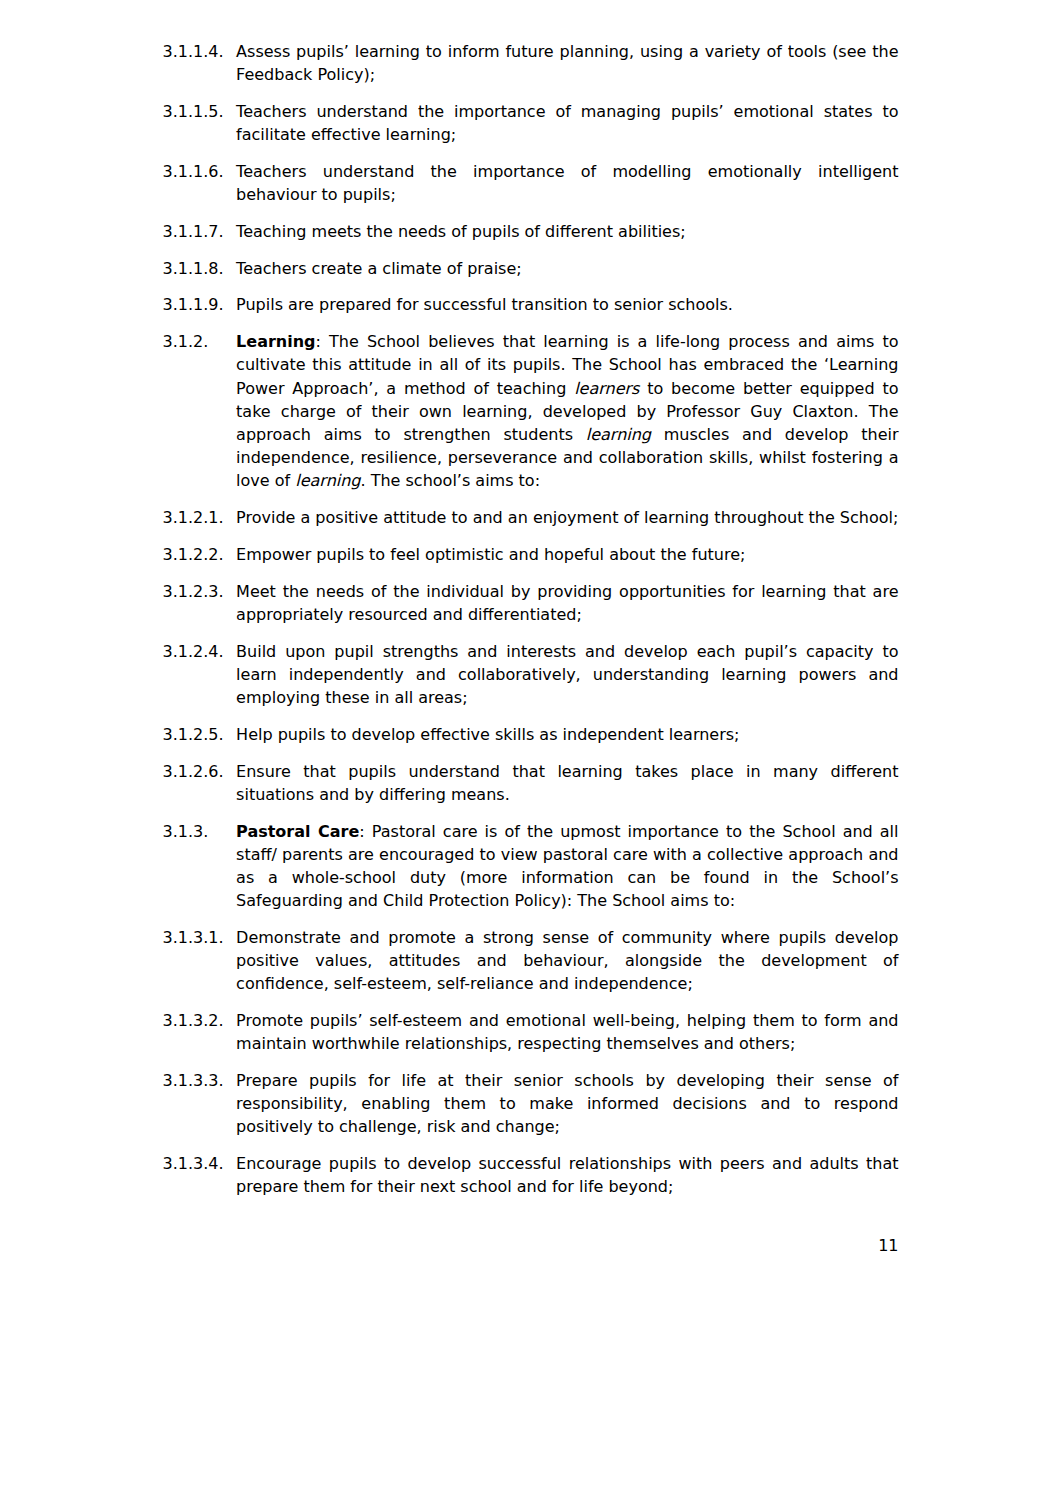3.1.1.4. Assess pupils’ learning to inform future planning, using a variety of tools (see the Feedback Policy);
3.1.1.5. Teachers understand the importance of managing pupils’ emotional states to facilitate effective learning;
3.1.1.6. Teachers understand the importance of modelling emotionally intelligent behaviour to pupils;
3.1.1.7. Teaching meets the needs of pupils of different abilities;
3.1.1.8. Teachers create a climate of praise;
3.1.1.9. Pupils are prepared for successful transition to senior schools.
3.1.2. Learning: The School believes that learning is a life-long process and aims to cultivate this attitude in all of its pupils. The School has embraced the ‘Learning Power Approach’, a method of teaching learners to become better equipped to take charge of their own learning, developed by Professor Guy Claxton. The approach aims to strengthen students learning muscles and develop their independence, resilience, perseverance and collaboration skills, whilst fostering a love of learning. The school’s aims to:
3.1.2.1. Provide a positive attitude to and an enjoyment of learning throughout the School;
3.1.2.2. Empower pupils to feel optimistic and hopeful about the future;
3.1.2.3. Meet the needs of the individual by providing opportunities for learning that are appropriately resourced and differentiated;
3.1.2.4. Build upon pupil strengths and interests and develop each pupil’s capacity to learn independently and collaboratively, understanding learning powers and employing these in all areas;
3.1.2.5. Help pupils to develop effective skills as independent learners;
3.1.2.6. Ensure that pupils understand that learning takes place in many different situations and by differing means.
3.1.3. Pastoral Care: Pastoral care is of the upmost importance to the School and all staff/ parents are encouraged to view pastoral care with a collective approach and as a whole-school duty (more information can be found in the School’s Safeguarding and Child Protection Policy): The School aims to:
3.1.3.1. Demonstrate and promote a strong sense of community where pupils develop positive values, attitudes and behaviour, alongside the development of confidence, self-esteem, self-reliance and independence;
3.1.3.2. Promote pupils’ self-esteem and emotional well-being, helping them to form and maintain worthwhile relationships, respecting themselves and others;
3.1.3.3. Prepare pupils for life at their senior schools by developing their sense of responsibility, enabling them to make informed decisions and to respond positively to challenge, risk and change;
3.1.3.4. Encourage pupils to develop successful relationships with peers and adults that prepare them for their next school and for life beyond;
11